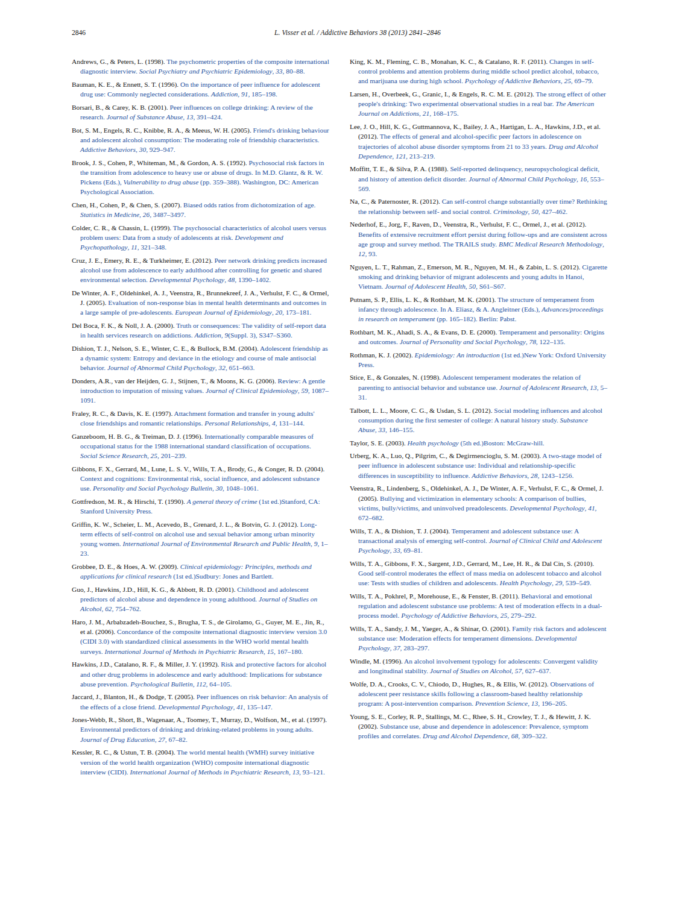2846
L. Visser et al. / Addictive Behaviors 38 (2013) 2841–2846
Andrews, G., & Peters, L. (1998). The psychometric properties of the composite international diagnostic interview. Social Psychiatry and Psychiatric Epidemiology, 33, 80–88.
Bauman, K. E., & Ennett, S. T. (1996). On the importance of peer influence for adolescent drug use: Commonly neglected considerations. Addiction, 91, 185–198.
Borsari, B., & Carey, K. B. (2001). Peer influences on college drinking: A review of the research. Journal of Substance Abuse, 13, 391–424.
Bot, S. M., Engels, R. C., Knibbe, R. A., & Meeus, W. H. (2005). Friend's drinking behaviour and adolescent alcohol consumption: The moderating role of friendship characteristics. Addictive Behaviors, 30, 929–947.
Brook, J. S., Cohen, P., Whiteman, M., & Gordon, A. S. (1992). Psychosocial risk factors in the transition from adolescence to heavy use or abuse of drugs. In M.D. Glantz, & R. W. Pickens (Eds.), Vulnerability to drug abuse (pp. 359–388). Washington, DC: American Psychological Association.
Chen, H., Cohen, P., & Chen, S. (2007). Biased odds ratios from dichotomization of age. Statistics in Medicine, 26, 3487–3497.
Colder, C. R., & Chassin, L. (1999). The psychosocial characteristics of alcohol users versus problem users: Data from a study of adolescents at risk. Development and Psychopathology, 11, 321–348.
Cruz, J. E., Emery, R. E., & Turkheimer, E. (2012). Peer network drinking predicts increased alcohol use from adolescence to early adulthood after controlling for genetic and shared environmental selection. Developmental Psychology, 48, 1390–1402.
De Winter, A. F., Oldehinkel, A. J., Veenstra, R., Brunnekreef, J. A., Verhulst, F. C., & Ormel, J. (2005). Evaluation of non-response bias in mental health determinants and outcomes in a large sample of pre-adolescents. European Journal of Epidemiology, 20, 173–181.
Del Boca, F. K., & Noll, J. A. (2000). Truth or consequences: The validity of self-report data in health services research on addictions. Addiction, 9(Suppl. 3), S347–S360.
Dishion, T. J., Nelson, S. E., Winter, C. E., & Bullock, B.M. (2004). Adolescent friendship as a dynamic system: Entropy and deviance in the etiology and course of male antisocial behavior. Journal of Abnormal Child Psychology, 32, 651–663.
Donders, A.R., van der Heijden, G. J., Stijnen, T., & Moons, K. G. (2006). Review: A gentle introduction to imputation of missing values. Journal of Clinical Epidemiology, 59, 1087–1091.
Fraley, R. C., & Davis, K. E. (1997). Attachment formation and transfer in young adults' close friendships and romantic relationships. Personal Relationships, 4, 131–144.
Ganzeboom, H. B. G., & Treiman, D. J. (1996). Internationally comparable measures of occupational status for the 1988 international standard classification of occupations. Social Science Research, 25, 201–239.
Gibbons, F. X., Gerrard, M., Lune, L. S. V., Wills, T. A., Brody, G., & Conger, R. D. (2004). Context and cognitions: Environmental risk, social influence, and adolescent substance use. Personality and Social Psychology Bulletin, 30, 1048–1061.
Gottfredson, M. R., & Hirschi, T. (1990). A general theory of crime (1st ed.)Stanford, CA: Stanford University Press.
Griffin, K. W., Scheier, L. M., Acevedo, B., Grenard, J. L., & Botvin, G. J. (2012). Long-term effects of self-control on alcohol use and sexual behavior among urban minority young women. International Journal of Environmental Research and Public Health, 9, 1–23.
Grobbee, D. E., & Hoes, A. W. (2009). Clinical epidemiology: Principles, methods and applications for clinical research (1st ed.)Sudbury: Jones and Bartlett.
Guo, J., Hawkins, J.D., Hill, K. G., & Abbott, R. D. (2001). Childhood and adolescent predictors of alcohol abuse and dependence in young adulthood. Journal of Studies on Alcohol, 62, 754–762.
Haro, J. M., Arbabzadeh-Bouchez, S., Brugha, T. S., de Girolamo, G., Guyer, M. E., Jin, R., et al. (2006). Concordance of the composite international diagnostic interview version 3.0 (CIDI 3.0) with standardized clinical assessments in the WHO world mental health surveys. International Journal of Methods in Psychiatric Research, 15, 167–180.
Hawkins, J.D., Catalano, R. F., & Miller, J. Y. (1992). Risk and protective factors for alcohol and other drug problems in adolescence and early adulthood: Implications for substance abuse prevention. Psychological Bulletin, 112, 64–105.
Jaccard, J., Blanton, H., & Dodge, T. (2005). Peer influences on risk behavior: An analysis of the effects of a close friend. Developmental Psychology, 41, 135–147.
Jones-Webb, R., Short, B., Wagenaar, A., Toomey, T., Murray, D., Wolfson, M., et al. (1997). Environmental predictors of drinking and drinking-related problems in young adults. Journal of Drug Education, 27, 67–82.
Kessler, R. C., & Ustun, T. B. (2004). The world mental health (WMH) survey initiative version of the world health organization (WHO) composite international diagnostic interview (CIDI). International Journal of Methods in Psychiatric Research, 13, 93–121.
King, K. M., Fleming, C. B., Monahan, K. C., & Catalano, R. F. (2011). Changes in self-control problems and attention problems during middle school predict alcohol, tobacco, and marijuana use during high school. Psychology of Addictive Behaviors, 25, 69–79.
Larsen, H., Overbeek, G., Granic, I., & Engels, R. C. M. E. (2012). The strong effect of other people's drinking: Two experimental observational studies in a real bar. The American Journal on Addictions, 21, 168–175.
Lee, J. O., Hill, K. G., Guttmannova, K., Bailey, J. A., Hartigan, L. A., Hawkins, J.D., et al. (2012). The effects of general and alcohol-specific peer factors in adolescence on trajectories of alcohol abuse disorder symptoms from 21 to 33 years. Drug and Alcohol Dependence, 121, 213–219.
Moffitt, T. E., & Silva, P. A. (1988). Self-reported delinquency, neuropsychological deficit, and history of attention deficit disorder. Journal of Abnormal Child Psychology, 16, 553–569.
Na, C., & Paternoster, R. (2012). Can self-control change substantially over time? Rethinking the relationship between self- and social control. Criminology, 50, 427–462.
Nederhof, E., Jorg, F., Raven, D., Veenstra, R., Verhulst, F. C., Ormel, J., et al. (2012). Benefits of extensive recruitment effort persist during follow-ups and are consistent across age group and survey method. The TRAILS study. BMC Medical Research Methodology, 12, 93.
Nguyen, L. T., Rahman, Z., Emerson, M. R., Nguyen, M. H., & Zabin, L. S. (2012). Cigarette smoking and drinking behavior of migrant adolescents and young adults in Hanoi, Vietnam. Journal of Adolescent Health, 50, S61–S67.
Putnam, S. P., Ellis, L. K., & Rothbart, M. K. (2001). The structure of temperament from infancy through adolescence. In A. Eliasz, & A. Angleitner (Eds.), Advances/proceedings in research on temperament (pp. 165–182). Berlin: Pabst.
Rothbart, M. K., Ahadi, S. A., & Evans, D. E. (2000). Temperament and personality: Origins and outcomes. Journal of Personality and Social Psychology, 78, 122–135.
Rothman, K. J. (2002). Epidemiology: An introduction (1st ed.)New York: Oxford University Press.
Stice, E., & Gonzales, N. (1998). Adolescent temperament moderates the relation of parenting to antisocial behavior and substance use. Journal of Adolescent Research, 13, 5–31.
Talbott, L. L., Moore, C. G., & Usdan, S. L. (2012). Social modeling influences and alcohol consumption during the first semester of college: A natural history study. Substance Abuse, 33, 146–155.
Taylor, S. E. (2003). Health psychology (5th ed.)Boston: McGraw-hill.
Urberg, K. A., Luo, Q., Pilgrim, C., & Degirmencioglu, S. M. (2003). A two-stage model of peer influence in adolescent substance use: Individual and relationship-specific differences in susceptibility to influence. Addictive Behaviors, 28, 1243–1256.
Veenstra, R., Lindenberg, S., Oldehinkel, A. J., De Winter, A. F., Verhulst, F. C., & Ormel, J. (2005). Bullying and victimization in elementary schools: A comparison of bullies, victims, bully/victims, and uninvolved preadolescents. Developmental Psychology, 41, 672–682.
Wills, T. A., & Dishion, T. J. (2004). Temperament and adolescent substance use: A transactional analysis of emerging self-control. Journal of Clinical Child and Adolescent Psychology, 33, 69–81.
Wills, T. A., Gibbons, F. X., Sargent, J.D., Gerrard, M., Lee, H. R., & Dal Cin, S. (2010). Good self-control moderates the effect of mass media on adolescent tobacco and alcohol use: Tests with studies of children and adolescents. Health Psychology, 29, 539–549.
Wills, T. A., Pokhrel, P., Morehouse, E., & Fenster, B. (2011). Behavioral and emotional regulation and adolescent substance use problems: A test of moderation effects in a dual-process model. Psychology of Addictive Behaviors, 25, 279–292.
Wills, T. A., Sandy, J. M., Yaeger, A., & Shinar, O. (2001). Family risk factors and adolescent substance use: Moderation effects for temperament dimensions. Developmental Psychology, 37, 283–297.
Windle, M. (1996). An alcohol involvement typology for adolescents: Convergent validity and longitudinal stability. Journal of Studies on Alcohol, 57, 627–637.
Wolfe, D. A., Crooks, C. V., Chiodo, D., Hughes, R., & Ellis, W. (2012). Observations of adolescent peer resistance skills following a classroom-based healthy relationship program: A post-intervention comparison. Prevention Science, 13, 196–205.
Young, S. E., Corley, R. P., Stallings, M. C., Rhee, S. H., Crowley, T. J., & Hewitt, J. K. (2002). Substance use, abuse and dependence in adolescence: Prevalence, symptom profiles and correlates. Drug and Alcohol Dependence, 68, 309–322.